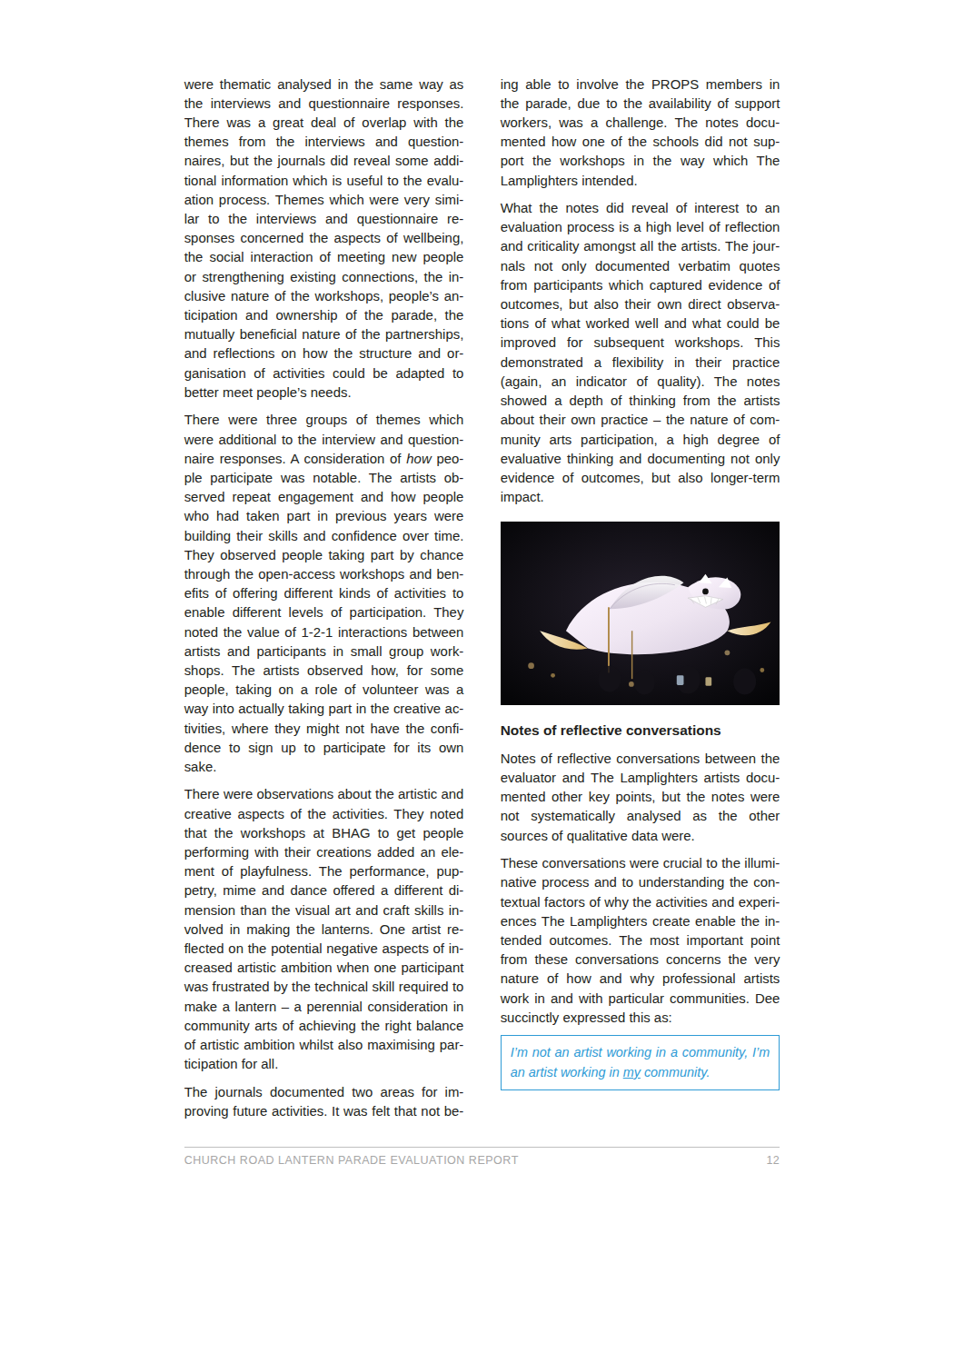were thematic analysed in the same way as the interviews and questionnaire responses. There was a great deal of overlap with the themes from the interviews and questionnaires, but the journals did reveal some additional information which is useful to the evaluation process. Themes which were very similar to the interviews and questionnaire responses concerned the aspects of wellbeing, the social interaction of meeting new people or strengthening existing connections, the inclusive nature of the workshops, people’s anticipation and ownership of the parade, the mutually beneficial nature of the partnerships, and reflections on how the structure and organisation of activities could be adapted to better meet people’s needs.
There were three groups of themes which were additional to the interview and questionnaire responses. A consideration of how people participate was notable. The artists observed repeat engagement and how people who had taken part in previous years were building their skills and confidence over time. They observed people taking part by chance through the open-access workshops and benefits of offering different kinds of activities to enable different levels of participation. They noted the value of 1-2-1 interactions between artists and participants in small group workshops. The artists observed how, for some people, taking on a role of volunteer was a way into actually taking part in the creative activities, where they might not have the confidence to sign up to participate for its own sake.
There were observations about the artistic and creative aspects of the activities. They noted that the workshops at BHAG to get people performing with their creations added an element of playfulness. The performance, puppetry, mime and dance offered a different dimension than the visual art and craft skills involved in making the lanterns. One artist reflected on the potential negative aspects of increased artistic ambition when one participant was frustrated by the technical skill required to make a lantern – a perennial consideration in community arts of achieving the right balance of artistic ambition whilst also maximising participation for all.
The journals documented two areas for improving future activities. It was felt that not being able to involve the PROPS members in the parade, due to the availability of support workers, was a challenge. The notes documented how one of the schools did not support the workshops in the way which The Lamplighters intended.
What the notes did reveal of interest to an evaluation process is a high level of reflection and criticality amongst all the artists. The journals not only documented verbatim quotes from participants which captured evidence of outcomes, but also their own direct observations of what worked well and what could be improved for subsequent workshops. This demonstrated a flexibility in their practice (again, an indicator of quality). The notes showed a depth of thinking from the artists about their own practice – the nature of community arts participation, a high degree of evaluative thinking and documenting not only evidence of outcomes, but also longer-term impact.
Notes of reflective conversations
Notes of reflective conversations between the evaluator and The Lamplighters artists documented other key points, but the notes were not systematically analysed as the other sources of qualitative data were.
These conversations were crucial to the illuminative process and to understanding the contextual factors of why the activities and experiences The Lamplighters create enable the intended outcomes. The most important point from these conversations concerns the very nature of how and why professional artists work in and with particular communities. Dee succinctly expressed this as:
I’m not an artist working in a community, I’m an artist working in my community.
Church Road Lantern Parade Evaluation Report 12